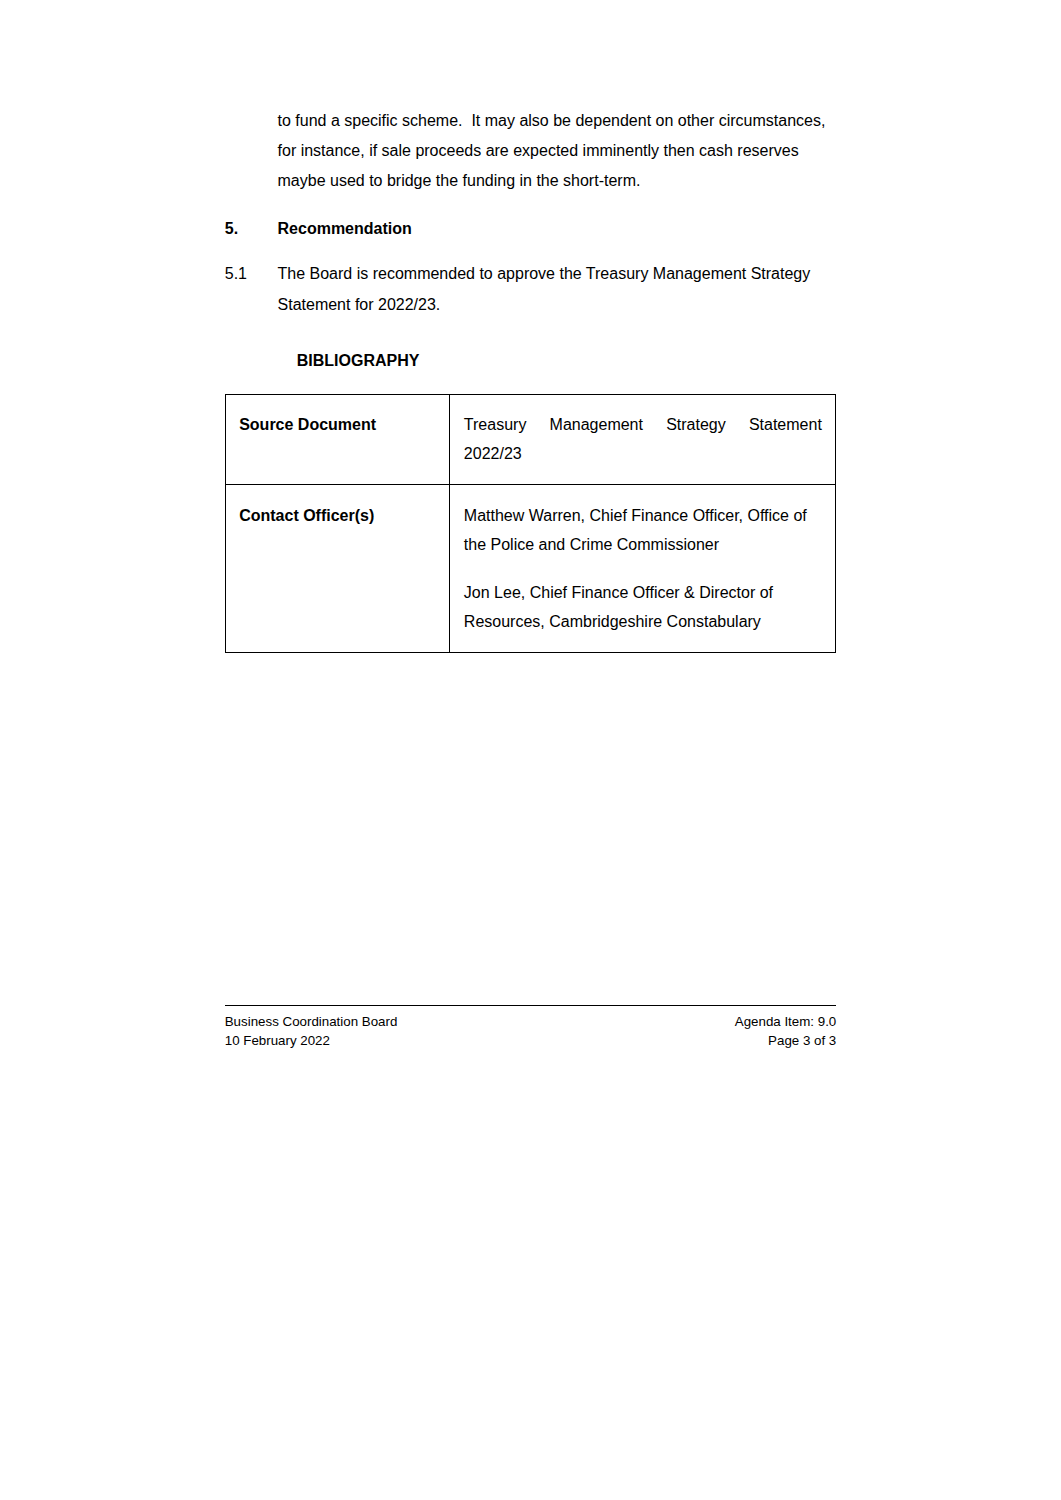to fund a specific scheme. It may also be dependent on other circumstances, for instance, if sale proceeds are expected imminently then cash reserves maybe used to bridge the funding in the short-term.
5. Recommendation
5.1 The Board is recommended to approve the Treasury Management Strategy Statement for 2022/23.
BIBLIOGRAPHY
| Source Document | Treasury Management Strategy Statement 2022/23 |
| Contact Officer(s) | Matthew Warren, Chief Finance Officer, Office of the Police and Crime Commissioner Jon Lee, Chief Finance Officer & Director of Resources, Cambridgeshire Constabulary |
Business Coordination Board 10 February 2022
Agenda Item: 9.0 Page 3 of 3